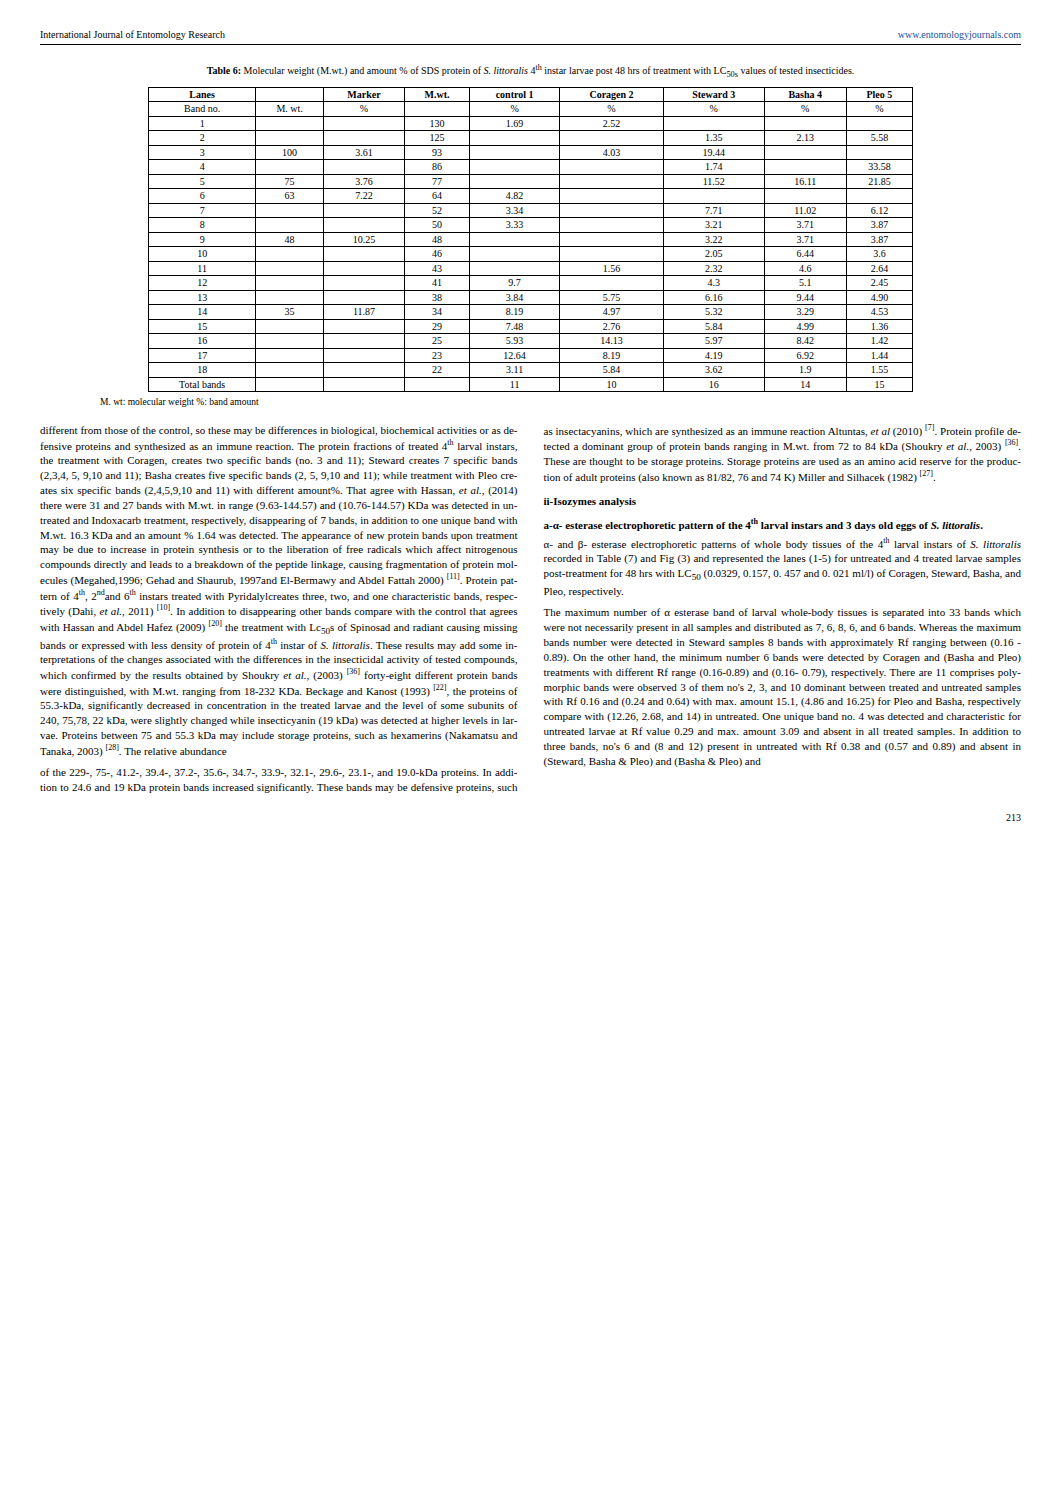International Journal of Entomology Research www.entomologyjournals.com
Table 6: Molecular weight (M.wt.) and amount % of SDS protein of S. littoralis 4th instar larvae post 48 hrs of treatment with LC50s values of tested insecticides.
| Lanes | | Marker | M.wt. | control 1 | Coragen 2 | Steward 3 | Basha 4 | Pleo 5 |
| --- | --- | --- | --- | --- | --- | --- | --- | --- |
| Band no. | M. wt. | % | | % | % | % | % | % |
| 1 | | | 130 | 1.69 | 2.52 | | | |
| 2 | | | 125 | | | 1.35 | 2.13 | 5.58 |
| 3 | 100 | 3.61 | 93 | | 4.03 | 19.44 | | |
| 4 | | | 86 | | | 1.74 | | 33.58 |
| 5 | 75 | 3.76 | 77 | | | 11.52 | 16.11 | 21.85 |
| 6 | 63 | 7.22 | 64 | 4.82 | | | | |
| 7 | | | 52 | 3.34 | | 7.71 | 11.02 | 6.12 |
| 8 | | | 50 | 3.33 | | 3.21 | 3.71 | 3.87 |
| 9 | 48 | 10.25 | 48 | | | 3.22 | 3.71 | 3.87 |
| 10 | | | 46 | | | 2.05 | 6.44 | 3.6 |
| 11 | | | 43 | | 1.56 | 2.32 | 4.6 | 2.64 |
| 12 | | | 41 | 9.7 | | 4.3 | 5.1 | 2.45 |
| 13 | | | 38 | 3.84 | 5.75 | 6.16 | 9.44 | 4.90 |
| 14 | 35 | 11.87 | 34 | 8.19 | 4.97 | 5.32 | 3.29 | 4.53 |
| 15 | | | 29 | 7.48 | 2.76 | 5.84 | 4.99 | 1.36 |
| 16 | | | 25 | 5.93 | 14.13 | 5.97 | 8.42 | 1.42 |
| 17 | | | 23 | 12.64 | 8.19 | 4.19 | 6.92 | 1.44 |
| 18 | | | 22 | 3.11 | 5.84 | 3.62 | 1.9 | 1.55 |
| Total bands | | | | 11 | 10 | 16 | 14 | 15 |
M. wt: molecular weight %: band amount
different from those of the control, so these may be differences in biological, biochemical activities or as defensive proteins and synthesized as an immune reaction. The protein fractions of treated 4th larval instars, the treatment with Coragen, creates two specific bands (no. 3 and 11); Steward creates 7 specific bands (2,3,4, 5, 9,10 and 11); Basha creates five specific bands (2, 5, 9,10 and 11); while treatment with Pleo creates six specific bands (2,4,5,9,10 and 11) with different amount%. That agree with Hassan, et al., (2014) there were 31 and 27 bands with M.wt. in range (9.63-144.57) and (10.76-144.57) KDa was detected in untreated and Indoxacarb treatment, respectively, disappearing of 7 bands, in addition to one unique band with M.wt. 16.3 KDa and an amount % 1.64 was detected. The appearance of new protein bands upon treatment may be due to increase in protein synthesis or to the liberation of free radicals which affect nitrogenous compounds directly and leads to a breakdown of the peptide linkage, causing fragmentation of protein molecules (Megahed,1996; Gehad and Shaurub, 1997and El-Bermawy and Abdel Fattah 2000) [11]. Protein pattern of 4th, 2ndand 6th instars treated with Pyridalylcreates three, two, and one characteristic bands, respectively (Dahi, et al., 2011) [10]. In addition to disappearing other bands compare with the control that agrees with Hassan and Abdel Hafez (2009) [20] the treatment with Lc50s of Spinosad and radiant causing missing bands or expressed with less density of protein of 4th instar of S. littoralis. These results may add some interpretations of the changes associated with the differences in the insecticidal activity of tested compounds, which confirmed by the results obtained by Shoukry et al., (2003) [36] forty-eight different protein bands were distinguished, with M.wt. ranging from 18-232 KDa. Beckage and Kanost (1993) [22], the proteins of 55.3-kDa, significantly decreased in concentration in the treated larvae and the level of some subunits of 240, 75,78, 22 kDa, were slightly changed while insecticyanin (19 kDa) was detected at higher levels in larvae. Proteins between 75 and 55.3 kDa may include storage proteins, such as hexamerins (Nakamatsu and Tanaka, 2003) [28]. The relative abundance
of the 229-, 75-, 41.2-, 39.4-, 37.2-, 35.6-, 34.7-, 33.9-, 32.1-, 29.6-, 23.1-, and 19.0-kDa proteins. In addition to 24.6 and 19 kDa protein bands increased significantly. These bands may be defensive proteins, such as insectacyanins, which are synthesized as an immune reaction Altuntas, et al (2010) [7]. Protein profile detected a dominant group of protein bands ranging in M.wt. from 72 to 84 kDa (Shoukry et al., 2003) [36]. These are thought to be storage proteins. Storage proteins are used as an amino acid reserve for the production of adult proteins (also known as 81/82, 76 and 74 K) Miller and Silhacek (1982) [27].
ii-Isozymes analysis
a-α- esterase electrophoretic pattern of the 4th larval instars and 3 days old eggs of S. littoralis.
α- and β- esterase electrophoretic patterns of whole body tissues of the 4th larval instars of S. littoralis recorded in Table (7) and Fig (3) and represented the lanes (1-5) for untreated and 4 treated larvae samples post-treatment for 48 hrs with LC50 (0.0329, 0.157, 0. 457 and 0. 021 ml/l) of Coragen, Steward, Basha, and Pleo, respectively.
The maximum number of α esterase band of larval whole-body tissues is separated into 33 bands which were not necessarily present in all samples and distributed as 7, 6, 8, 6, and 6 bands. Whereas the maximum bands number were detected in Steward samples 8 bands with approximately Rf ranging between (0.16 - 0.89). On the other hand, the minimum number 6 bands were detected by Coragen and (Basha and Pleo) treatments with different Rf range (0.16-0.89) and (0.16- 0.79), respectively. There are 11 comprises polymorphic bands were observed 3 of them no's 2, 3, and 10 dominant between treated and untreated samples with Rf 0.16 and (0.24 and 0.64) with max. amount 15.1, (4.86 and 16.25) for Pleo and Basha, respectively compare with (12.26, 2.68, and 14) in untreated. One unique band no. 4 was detected and characteristic for untreated larvae at Rf value 0.29 and max. amount 3.09 and absent in all treated samples. In addition to three bands, no's 6 and (8 and 12) present in untreated with Rf 0.38 and (0.57 and 0.89) and absent in (Steward, Basha & Pleo) and (Basha & Pleo) and
213